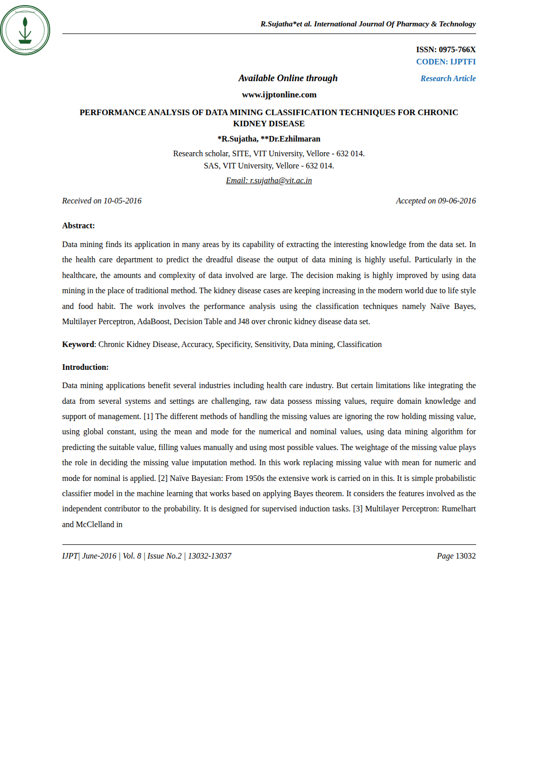R.Sujatha*et al. International Journal Of Pharmacy & Technology
International Journal of Pharmacy & Technology
ISSN: 0975-766X
CODEN: IJPTFI
Available Online through
Research Article
www.ijptonline.com
Performance Analysis of Data Mining Classification Techniques for Chronic Kidney Disease
*R.Sujatha, **Dr.Ezhilmaran
Research scholar, SITE, VIT University, Vellore - 632 014.
SAS, VIT University, Vellore - 632 014.
Email: r.sujatha@vit.ac.in
Received on 10-05-2016 Accepted on 09-06-2016
Abstract:
Data mining finds its application in many areas by its capability of extracting the interesting knowledge from the data set. In the health care department to predict the dreadful disease the output of data mining is highly useful. Particularly in the healthcare, the amounts and complexity of data involved are large. The decision making is highly improved by using data mining in the place of traditional method. The kidney disease cases are keeping increasing in the modern world due to life style and food habit. The work involves the performance analysis using the classification techniques namely Naïve Bayes, Multilayer Perceptron, AdaBoost, Decision Table and J48 over chronic kidney disease data set.
Keyword: Chronic Kidney Disease, Accuracy, Specificity, Sensitivity, Data mining, Classification
Introduction:
Data mining applications benefit several industries including health care industry. But certain limitations like integrating the data from several systems and settings are challenging, raw data possess missing values, require domain knowledge and support of management. [1] The different methods of handling the missing values are ignoring the row holding missing value, using global constant, using the mean and mode for the numerical and nominal values, using data mining algorithm for predicting the suitable value, filling values manually and using most possible values. The weightage of the missing value plays the role in deciding the missing value imputation method. In this work replacing missing value with mean for numeric and mode for nominal is applied. [2] Naïve Bayesian: From 1950s the extensive work is carried on in this. It is simple probabilistic classifier model in the machine learning that works based on applying Bayes theorem. It considers the features involved as the independent contributor to the probability. It is designed for supervised induction tasks. [3] Multilayer Perceptron: Rumelhart and McClelland in
IJPT| June-2016 | Vol. 8 | Issue No.2 | 13032-13037 Page 13032